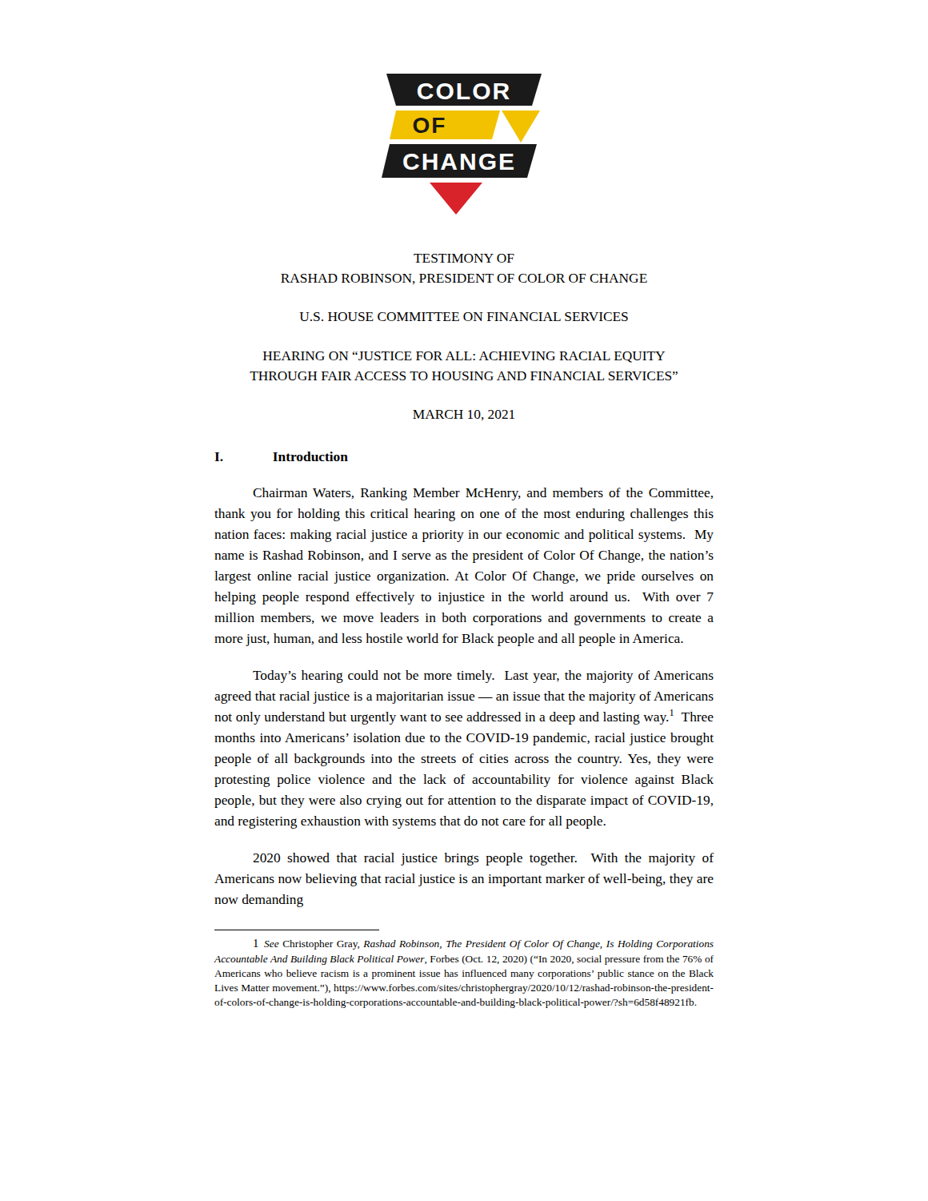COLOR OF CHANGE
Testimony of
Rashad Robinson, President of Color Of Change
U.S. House Committee on Financial Services
Hearing on “Justice for All: Achieving Racial Equity Through Fair Access to Housing and Financial Services”
March 10, 2021
I. Introduction
Chairman Waters, Ranking Member McHenry, and members of the Committee, thank you for holding this critical hearing on one of the most enduring challenges this nation faces: making racial justice a priority in our economic and political systems. My name is Rashad Robinson, and I serve as the president of Color Of Change, the nation’s largest online racial justice organization. At Color Of Change, we pride ourselves on helping people respond effectively to injustice in the world around us. With over 7 million members, we move leaders in both corporations and governments to create a more just, human, and less hostile world for Black people and all people in America.
Today’s hearing could not be more timely. Last year, the majority of Americans agreed that racial justice is a majoritarian issue — an issue that the majority of Americans not only understand but urgently want to see addressed in a deep and lasting way.1 Three months into Americans’ isolation due to the COVID-19 pandemic, racial justice brought people of all backgrounds into the streets of cities across the country. Yes, they were protesting police violence and the lack of accountability for violence against Black people, but they were also crying out for attention to the disparate impact of COVID-19, and registering exhaustion with systems that do not care for all people.
2020 showed that racial justice brings people together. With the majority of Americans now believing that racial justice is an important marker of well-being, they are now demanding
1 See Christopher Gray, Rashad Robinson, The President Of Color Of Change, Is Holding Corporations Accountable And Building Black Political Power, Forbes (Oct. 12, 2020) (“In 2020, social pressure from the 76% of Americans who believe racism is a prominent issue has influenced many corporations’ public stance on the Black Lives Matter movement.”), https://www.forbes.com/sites/christophergray/2020/10/12/rashad-robinson-the-president-of-colors-of-change-is-holding-corporations-accountable-and-building-black-political-power/?sh=6d58f48921fb.